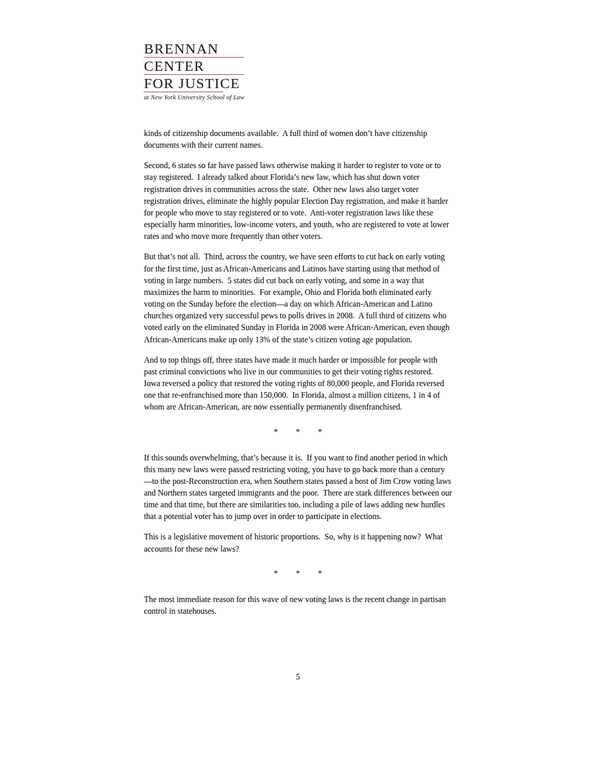BRENNAN
CENTER
FOR JUSTICE
at New York University School of Law
kinds of citizenship documents available. A full third of women don’t have citizenship documents with their current names.
Second, 6 states so far have passed laws otherwise making it harder to register to vote or to stay registered. I already talked about Florida’s new law, which has shut down voter registration drives in communities across the state. Other new laws also target voter registration drives, eliminate the highly popular Election Day registration, and make it harder for people who move to stay registered or to vote. Anti-voter registration laws like these especially harm minorities, low-income voters, and youth, who are registered to vote at lower rates and who move more frequently than other voters.
But that’s not all. Third, across the country, we have seen efforts to cut back on early voting for the first time, just as African-Americans and Latinos have starting using that method of voting in large numbers. 5 states did cut back on early voting, and some in a way that maximizes the harm to minorities. For example, Ohio and Florida both eliminated early voting on the Sunday before the election—a day on which African-American and Latino churches organized very successful pews to polls drives in 2008. A full third of citizens who voted early on the eliminated Sunday in Florida in 2008 were African-American, even though African-Americans make up only 13% of the state’s citizen voting age population.
And to top things off, three states have made it much harder or impossible for people with past criminal convictions who live in our communities to get their voting rights restored. Iowa reversed a policy that restored the voting rights of 80,000 people, and Florida reversed one that re-enfranchised more than 150,000. In Florida, almost a million citizens, 1 in 4 of whom are African-American, are now essentially permanently disenfranchised.
***
If this sounds overwhelming, that’s because it is. If you want to find another period in which this many new laws were passed restricting voting, you have to go back more than a century—to the post-Reconstruction era, when Southern states passed a host of Jim Crow voting laws and Northern states targeted immigrants and the poor. There are stark differences between our time and that time, but there are similarities too, including a pile of laws adding new hurdles that a potential voter has to jump over in order to participate in elections.
This is a legislative movement of historic proportions. So, why is it happening now? What accounts for these new laws?
***
The most immediate reason for this wave of new voting laws is the recent change in partisan control in statehouses.
5